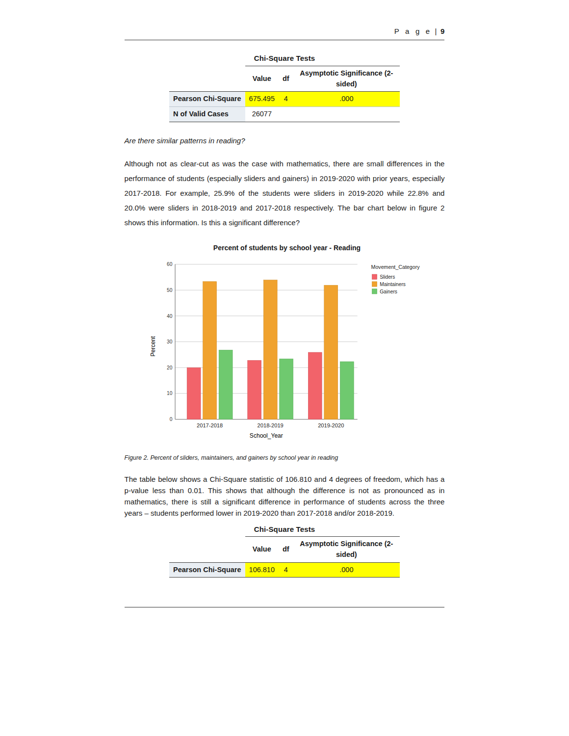P a g e | 9
Chi-Square Tests
| | Value | df | Asymptotic Significance (2-sided) |
| --- | --- | --- | --- |
| Pearson Chi-Square | 675.495 | 4 | .000 |
| N of Valid Cases | 26077 | | |
Are there similar patterns in reading?
Although not as clear-cut as was the case with mathematics, there are small differences in the performance of students (especially sliders and gainers) in 2019-2020 with prior years, especially 2017-2018. For example, 25.9% of the students were sliders in 2019-2020 while 22.8% and 20.0% were sliders in 2018-2019 and 2017-2018 respectively. The bar chart below in figure 2 shows this information. Is this a significant difference?
Percent of students by school year - Reading
Percent 0 10 20 30 40 50 60 2017-2018 2018-2019 2019-2020 School_Year Movement_Category Sliders Maintainers Gainers
Figure 2. Percent of sliders, maintainers, and gainers by school year in reading
The table below shows a Chi-Square statistic of 106.810 and 4 degrees of freedom, which has a p-value less than 0.01. This shows that although the difference is not as pronounced as in mathematics, there is still a significant difference in performance of students across the three years – students performed lower in 2019-2020 than 2017-2018 and/or 2018-2019.
Chi-Square Tests
| | Value | df | Asymptotic Significance (2-sided) |
| --- | --- | --- | --- |
| Pearson Chi-Square | 106.810 | 4 | .000 |